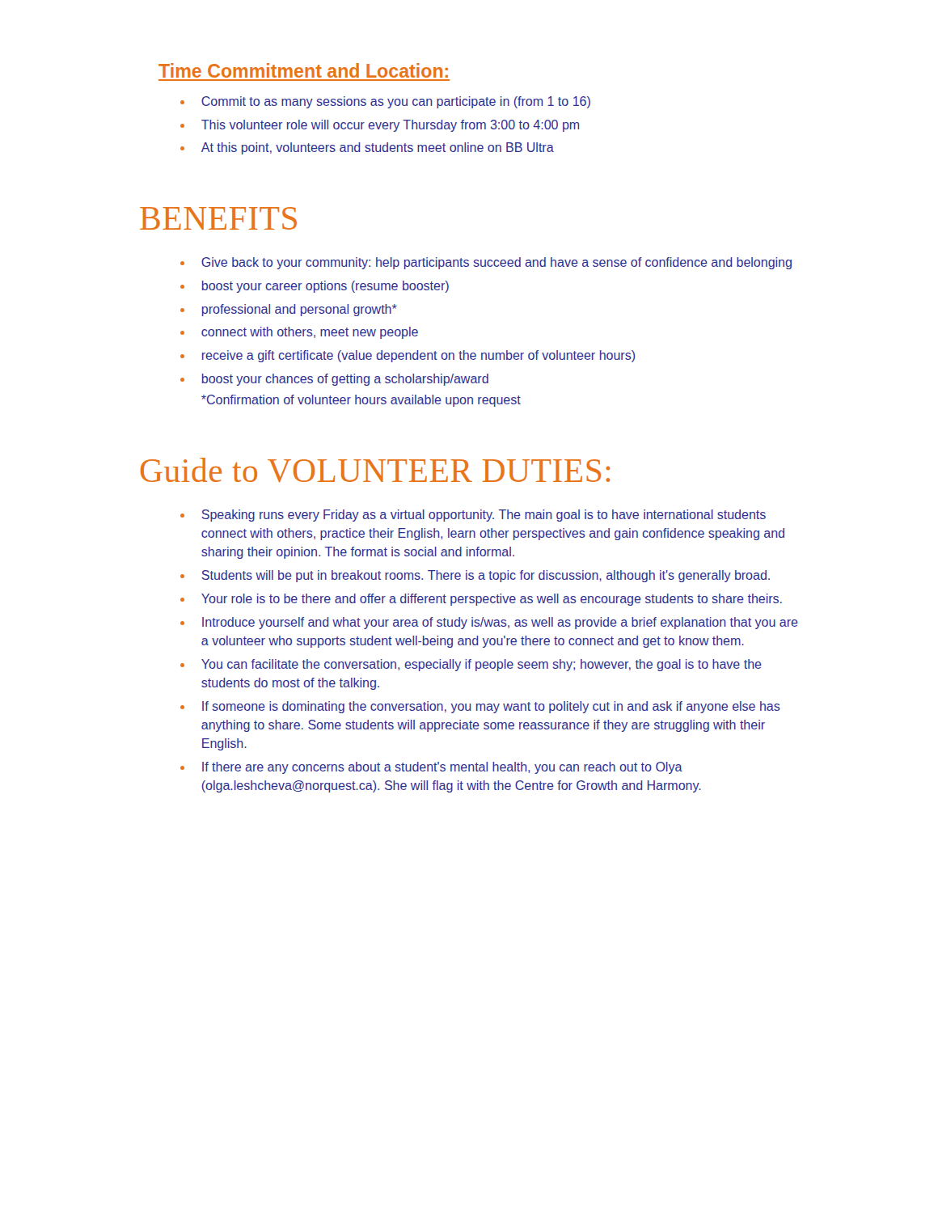Time Commitment and Location:
Commit to as many sessions as you can participate in (from 1 to 16)
This volunteer role will occur every Thursday from 3:00 to 4:00 pm
At this point, volunteers and students meet online on BB Ultra
BENEFITS
Give back to your community: help participants succeed and have a sense of confidence and belonging
boost your career options (resume booster)
professional and personal growth*
connect with others, meet new people
receive a gift certificate (value dependent on the number of volunteer hours)
boost your chances of getting a scholarship/award *Confirmation of volunteer hours available upon request
Guide to VOLUNTEER DUTIES:
Speaking runs every Friday as a virtual opportunity. The main goal is to have international students connect with others, practice their English, learn other perspectives and gain confidence speaking and sharing their opinion. The format is social and informal.
Students will be put in breakout rooms. There is a topic for discussion, although it's generally broad.
Your role is to be there and offer a different perspective as well as encourage students to share theirs.
Introduce yourself and what your area of study is/was, as well as provide a brief explanation that you are a volunteer who supports student well-being and you're there to connect and get to know them.
You can facilitate the conversation, especially if people seem shy; however, the goal is to have the students do most of the talking.
If someone is dominating the conversation, you may want to politely cut in and ask if anyone else has anything to share. Some students will appreciate some reassurance if they are struggling with their English.
If there are any concerns about a student's mental health, you can reach out to Olya (olga.leshcheva@norquest.ca). She will flag it with the Centre for Growth and Harmony.